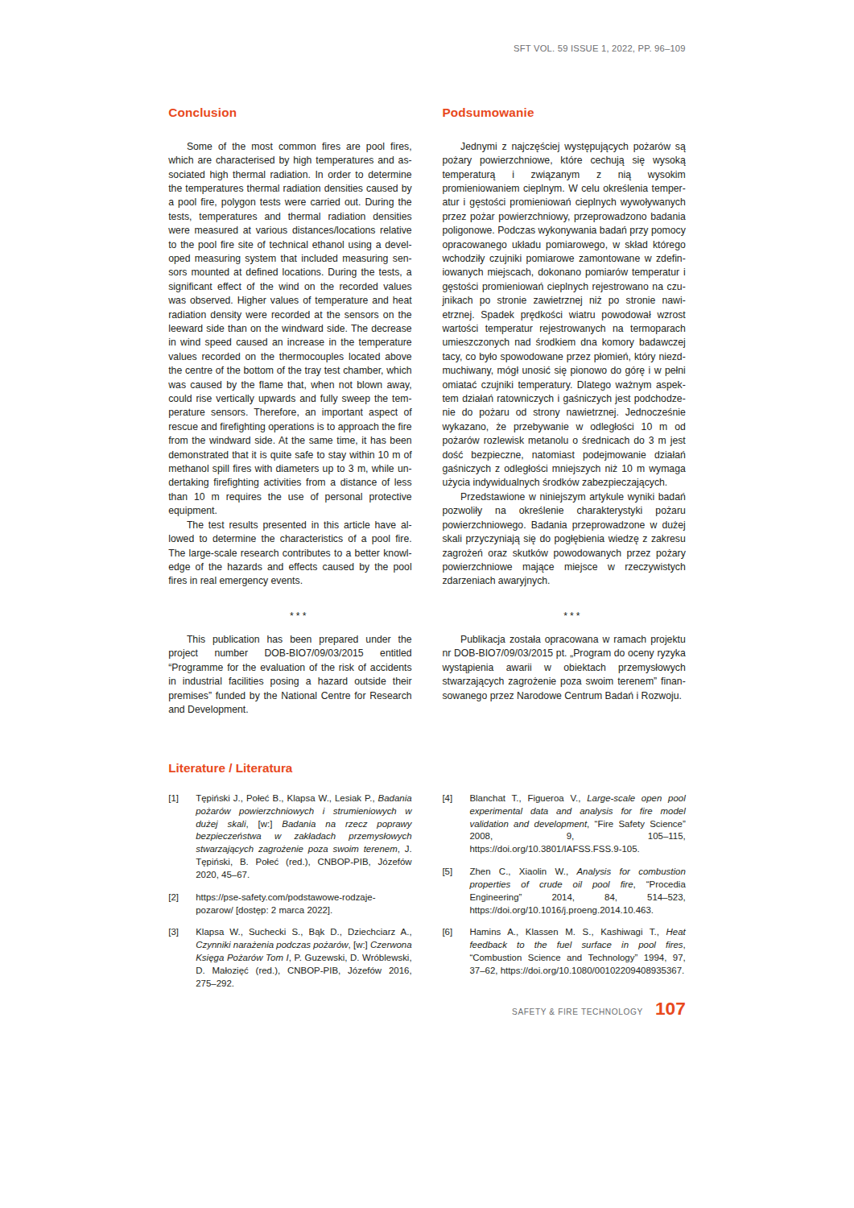SFT VOL. 59 ISSUE 1, 2022, PP. 96–109
Conclusion
Some of the most common fires are pool fires, which are characterised by high temperatures and associated high thermal radiation. In order to determine the temperatures thermal radiation densities caused by a pool fire, polygon tests were carried out. During the tests, temperatures and thermal radiation densities were measured at various distances/locations relative to the pool fire site of technical ethanol using a developed measuring system that included measuring sensors mounted at defined locations. During the tests, a significant effect of the wind on the recorded values was observed. Higher values of temperature and heat radiation density were recorded at the sensors on the leeward side than on the windward side. The decrease in wind speed caused an increase in the temperature values recorded on the thermocouples located above the centre of the bottom of the tray test chamber, which was caused by the flame that, when not blown away, could rise vertically upwards and fully sweep the temperature sensors. Therefore, an important aspect of rescue and firefighting operations is to approach the fire from the windward side. At the same time, it has been demonstrated that it is quite safe to stay within 10 m of methanol spill fires with diameters up to 3 m, while undertaking firefighting activities from a distance of less than 10 m requires the use of personal protective equipment.
The test results presented in this article have allowed to determine the characteristics of a pool fire. The large-scale research contributes to a better knowledge of the hazards and effects caused by the pool fires in real emergency events.
***
This publication has been prepared under the project number DOB-BIO7/09/03/2015 entitled “Programme for the evaluation of the risk of accidents in industrial facilities posing a hazard outside their premises” funded by the National Centre for Research and Development.
Podsumowanie
Jednymi z najczęściej występujących pożarów są pożary powierzchniowe, które cechują się wysoką temperaturą i związanym z nią wysokim promieniowaniem cieplnym. W celu określenia temperatur i gęstości promieniowań cieplnych wywoływanych przez pożar powierzchniowy, przeprowadzono badania poligonowe. Podczas wykonywania badań przy pomocy opracowanego układu pomiarowego, w skład którego wchodziły czujniki pomiarowe zamontowane w zdefiniowanych miejscach, dokonano pomiarów temperatur i gęstości promieniowań cieplnych rejestrowano na czujnikach po stronie zawietrznej niż po stronie nawietrznej. Spadek prędkości wiatru powodował wzrost wartości temperatur rejestrowanych na termoparach umieszczonych nad środkiem dna komory badawczej tacy, co było spowodowane przez płomień, który niezdmuchiwany, mógł unosić się pionowo do górę i w pełni omiatać czujniki temperatury. Dlatego ważnym aspektem działań ratowniczych i gaśniczych jest podchodzenie do pożaru od strony nawietrznej. Jednocześnie wykazano, że przebywanie w odległości 10 m od pożarów rozlewisk metanolu o średnicach do 3 m jest dość bezpieczne, natomiast podejmowanie działań gaśniczych z odległości mniejszych niż 10 m wymaga użycia indywidualnych środków zabezpieczających.
Przedstawione w niniejszym artykule wyniki badań pozwoliły na określenie charakterystyki pożaru powierzchniowego. Badania przeprowadzone w dużej skali przyczyniają się do pogłębienia wiedzę z zakresu zagrożeń oraz skutków powodowanych przez pożary powierzchniowe mające miejsce w rzeczywistych zdarzeniach awaryjnych.
***
Publikacja została opracowana w ramach projektu nr DOB-BIO7/09/03/2015 pt. „Program do oceny ryzyka wystąpienia awarii w obiektach przemysłowych stwarzających zagrożenie poza swoim terenem” finansowanego przez Narodowe Centrum Badań i Rozwoju.
Literature / Literatura
Tępiński J., Połeć B., Klapsa W., Lesiak P., Badania pożarów powierzchniowych i strumieniowych w dużej skali, [w:] Badania na rzecz poprawy bezpieczeństwa w zakładach przemysłowych stwarzających zagrożenie poza swoim terenem, J. Tępiński, B. Połeć (red.), CNBOP-PIB, Józefów 2020, 45–67.
https://pse-safety.com/podstawowe-rodzaje-pozarow/ [dostęp: 2 marca 2022].
Klapsa W., Suchecki S., Bąk D., Dziechciarz A., Czynniki narażenia podczas pożarów, [w:] Czerwona Księga Pożarów Tom I, P. Guzewski, D. Wróblewski, D. Małozięć (red.), CNBOP-PIB, Józefów 2016, 275–292.
Blanchat T., Figueroa V., Large-scale open pool experimental data and analysis for fire model validation and development, “Fire Safety Science” 2008, 9, 105–115, https://doi.org/10.3801/IAFSS.FSS.9-105.
Zhen C., Xiaolin W., Analysis for combustion properties of crude oil pool fire, “Procedia Engineering” 2014, 84, 514–523, https://doi.org/10.1016/j.proeng.2014.10.463.
Hamins A., Klassen M. S., Kashiwagi T., Heat feedback to the fuel surface in pool fires, “Combustion Science and Technology” 1994, 97, 37–62, https://doi.org/10.1080/00102209408935367.
Safety & Fire Technology 107